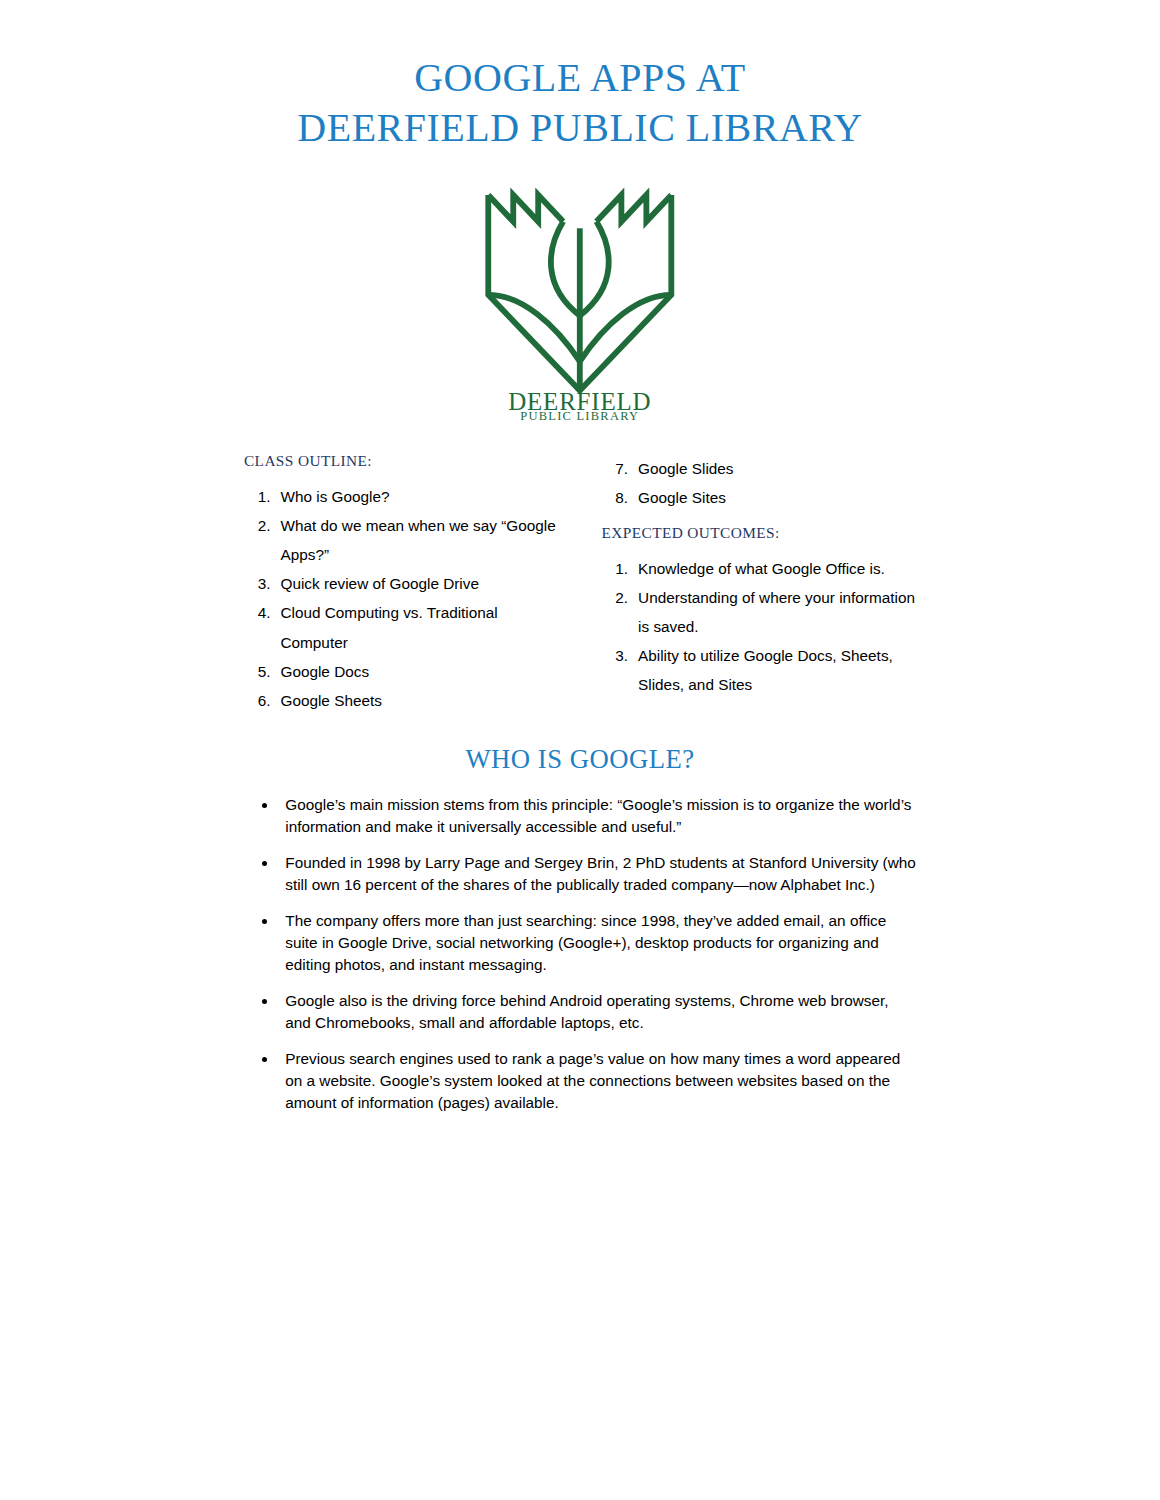Google Apps at Deerfield Public Library
DEERFIELD PUBLIC LIBRARY
Class Outline:
Who is Google?
What do we mean when we say “Google Apps?”
Quick review of Google Drive
Cloud Computing vs. Traditional Computer
Google Docs
Google Sheets
Google Slides
Google Sites
Expected Outcomes:
Knowledge of what Google Office is.
Understanding of where your information is saved.
Ability to utilize Google Docs, Sheets, Slides, and Sites
Who is Google?
Google’s main mission stems from this principle: “Google’s mission is to organize the world’s information and make it universally accessible and useful.”
Founded in 1998 by Larry Page and Sergey Brin, 2 PhD students at Stanford University (who still own 16 percent of the shares of the publically traded company—now Alphabet Inc.)
The company offers more than just searching: since 1998, they’ve added email, an office suite in Google Drive, social networking (Google+), desktop products for organizing and editing photos, and instant messaging.
Google also is the driving force behind Android operating systems, Chrome web browser, and Chromebooks, small and affordable laptops, etc.
Previous search engines used to rank a page’s value on how many times a word appeared on a website. Google’s system looked at the connections between websites based on the amount of information (pages) available.